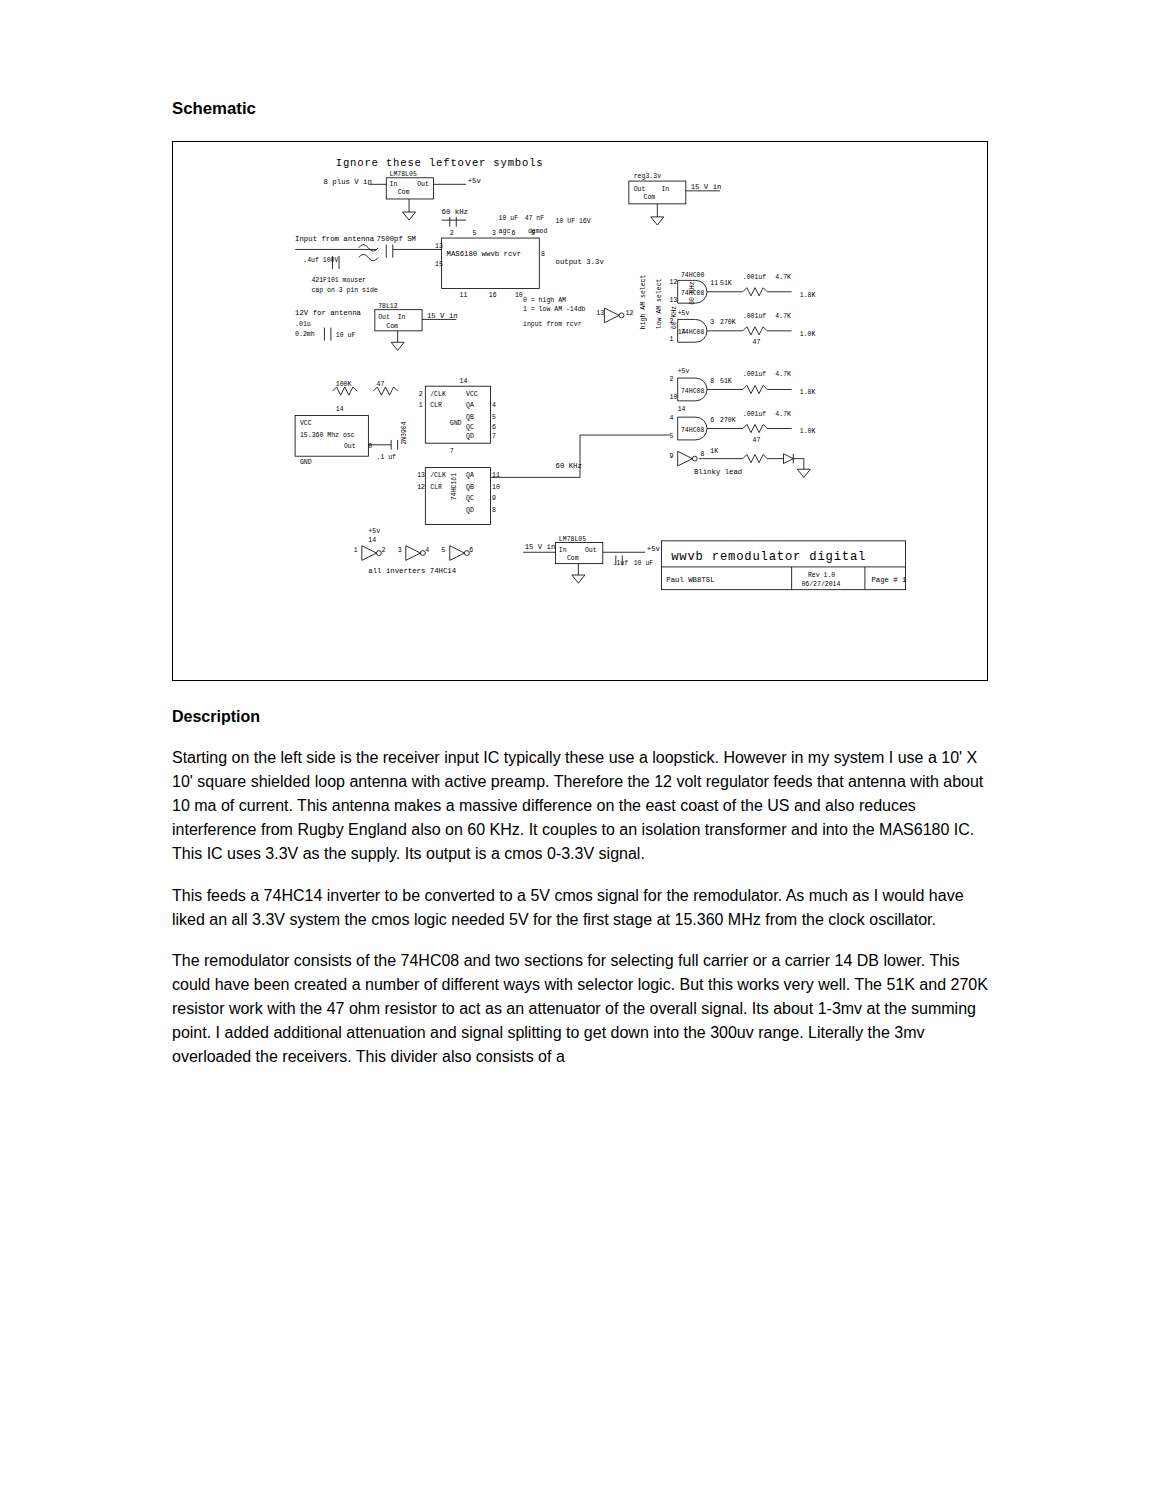Schematic
WWVB remodulator digital schematic, Rev 1.0, Paul WB8TSL, 06/27/2014 Hand-drawn style schematic showing antenna input through a MAS6180 WWVB receiver IC, 74HC14 inverters, 74HC08 AND gates forming a remodulator, a 15.360 MHz oscillator with 74HC161 dividers producing 60 kHz, resistive attenuators, voltage regulators LM78L05 and 78L12, and a blinky LED output. Ignore these leftover symbols 8 plus V in LM78L05 In Out Com +5v reg3.3v Out In Com 15 V in 60 kHz 10 uF 47 nF 10 UF 16V agc demod MAS6180 wwvb rcvr 8 13 15 2 5 3 6 9 11 16 10 output 3.3v Input from antenna 7500pf SM .4uf 100V 421F101 mouser cap on 3 pin side 12V for antenna 78L12 Out In Com 15 V in .01u 0.2mh 10 uF 0 = high AM 1 = low AM -14db input from rcvr 13 12 high AM select low AM select 60 KHz 60 KHz 74HC08 12 13 11 51K .001uf 4.7K 1.8K 74HC08 2 1 3 270K .001uf 4.7K 1.0K 47 74HC00 74HC08 2 10 8 51K .001uf 4.7K 1.8K 74HC08 4 5 6 270K .001uf 4.7K 1.0K 47 +5v +5v 14 14 9 8 1K Blinky lead 100K 47 14 VCC 15.360 Mhz osc Out GND 0 .1 uf 2N3904 /CLK CLR VCC QA QB QC QD 14 2 1 4 5 6 7 GND 7 /CLK CLR QA QB QC QD 13 12 11 10 9 8 74HC161 60 KHz +5v 14 1 2 3 4 5 6 all inverters 74HC14 LM78L05 In Out Com 15 V in +5v .1uf 10 uF wwvb remodulator digital Paul WB8TSL Rev 1.0 06/27/2014 Page # 1
Description
Starting on the left side is the receiver input IC typically these use a loopstick. However in my system I use a 10' X 10' square shielded loop antenna with active preamp. Therefore the 12 volt regulator feeds that antenna with about 10 ma of current. This antenna makes a massive difference on the east coast of the US and also reduces interference from Rugby England also on 60 KHz. It couples to an isolation transformer and into the MAS6180 IC. This IC uses 3.3V as the supply. Its output is a cmos 0-3.3V signal.
This feeds a 74HC14 inverter to be converted to a 5V cmos signal for the remodulator. As much as I would have liked an all 3.3V system the cmos logic needed 5V for the first stage at 15.360 MHz from the clock oscillator.
The remodulator consists of the 74HC08 and two sections for selecting full carrier or a carrier 14 DB lower. This could have been created a number of different ways with selector logic. But this works very well. The 51K and 270K resistor work with the 47 ohm resistor to act as an attenuator of the overall signal. Its about 1-3mv at the summing point. I added additional attenuation and signal splitting to get down into the 300uv range. Literally the 3mv overloaded the receivers. This divider also consists of a